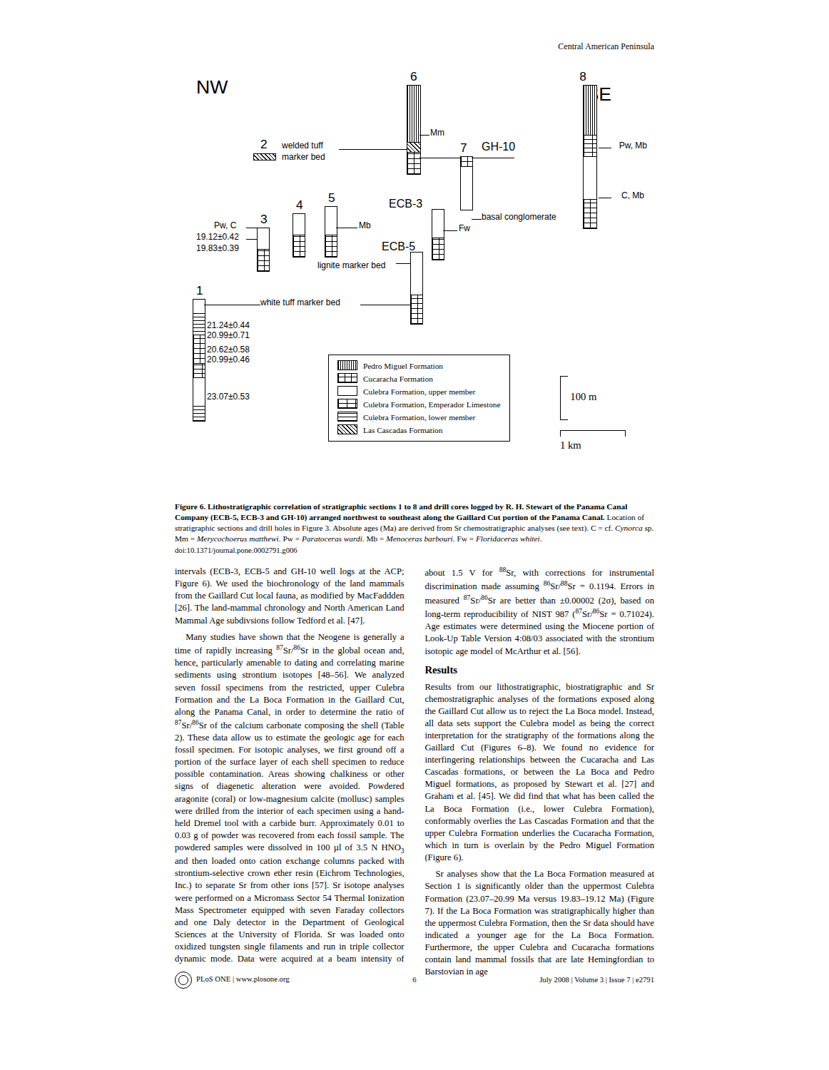Central American Peninsula
NW SE 8
Pw, Mb
C, Mb 6
Mm 2
welded tuff marker bed
7 GH-10
5
Mb 4
3
Pw, C 19.12±0.42 19.83±0.39
ECB-3
Fw basal conglomerate
ECB-5
lignite marker bed
1
white tuff marker bed
21.24±0.44 20.99±0.71 20.62±0.58 20.99±0.46 23.07±0.53
| | Pedro Miguel Formation |
| | Cucaracha Formation |
| | Culebra Formation, upper member |
| | Culebra Formation, Emperador Limestone |
| | Culebra Formation, lower member |
| | Las Cascadas Formation |
100 m
1 km
Figure 6. Lithostratigraphic correlation of stratigraphic sections 1 to 8 and drill cores logged by R. H. Stewart of the Panama Canal Company (ECB-5, ECB-3 and GH-10) arranged northwest to southeast along the Gaillard Cut portion of the Panama Canal. Location of stratigraphic sections and drill holes in Figure 3. Absolute ages (Ma) are derived from Sr chemostratigraphic analyses (see text). C = cf. Cynorca sp. Mm = Merycochoerus matthewi. Pw = Paratoceras wardi. Mb = Menoceras barbouri. Fw = Floridaceras whitei.
doi:10.1371/journal.pone.0002791.g006
intervals (ECB-3, ECB-5 and GH-10 well logs at the ACP; Figure 6). We used the biochronology of the land mammals from the Gaillard Cut local fauna, as modified by MacFaddden [26]. The land-mammal chronology and North American Land Mammal Age subdivsions follow Tedford et al. [47].
Many studies have shown that the Neogene is generally a time of rapidly increasing 87Sr/86Sr in the global ocean and, hence, particularly amenable to dating and correlating marine sediments using strontium isotopes [48–56]. We analyzed seven fossil specimens from the restricted, upper Culebra Formation and the La Boca Formation in the Gaillard Cut, along the Panama Canal, in order to determine the ratio of 87Sr/86Sr of the calcium carbonate composing the shell (Table 2). These data allow us to estimate the geologic age for each fossil specimen. For isotopic analyses, we first ground off a portion of the surface layer of each shell specimen to reduce possible contamination. Areas showing chalkiness or other signs of diagenetic alteration were avoided. Powdered aragonite (coral) or low-magnesium calcite (mollusc) samples were drilled from the interior of each specimen using a hand-held Dremel tool with a carbide burr. Approximately 0.01 to 0.03 g of powder was recovered from each fossil sample. The powdered samples were dissolved in 100 µl of 3.5 N HNO3 and then loaded onto cation exchange columns packed with strontium-selective crown ether resin (Eichrom Technologies, Inc.) to separate Sr from other ions [57]. Sr isotope analyses were performed on a Micromass Sector 54 Thermal Ionization Mass Spectrometer equipped with seven Faraday collectors and one Daly detector in the Department of Geological Sciences at the University of Florida. Sr was loaded onto oxidized tungsten single filaments and run in triple collector dynamic mode. Data were acquired at a beam intensity of about 1.5 V for 88Sr, with corrections for instrumental discrimination made assuming 86Sr/88Sr = 0.1194. Errors in measured 87Sr/86Sr are better than ±0.00002 (2σ), based on long-term reproducibility of NIST 987 (87Sr/86Sr = 0.71024). Age estimates were determined using the Miocene portion of Look-Up Table Version 4:08/03 associated with the strontium isotopic age model of McArthur et al. [56].
Results
Results from our lithostratigraphic, biostratigraphic and Sr chemostratigraphic analyses of the formations exposed along the Gaillard Cut allow us to reject the La Boca model. Instead, all data sets support the Culebra model as being the correct interpretation for the stratigraphy of the formations along the Gaillard Cut (Figures 6–8). We found no evidence for interfingering relationships between the Cucaracha and Las Cascadas formations, or between the La Boca and Pedro Miguel formations, as proposed by Stewart et al. [27] and Graham et al. [45]. We did find that what has been called the La Boca Formation (i.e., lower Culebra Formation), conformably overlies the Las Cascadas Formation and that the upper Culebra Formation underlies the Cucaracha Formation, which in turn is overlain by the Pedro Miguel Formation (Figure 6).
Sr analyses show that the La Boca Formation measured at Section 1 is significantly older than the uppermost Culebra Formation (23.07–20.99 Ma versus 19.83–19.12 Ma) (Figure 7). If the La Boca Formation was stratigraphically higher than the uppermost Culebra Formation, then the Sr data should have indicated a younger age for the La Boca Formation. Furthermore, the upper Culebra and Cucaracha formations contain land mammal fossils that are late Hemingfordian to Barstovian in age
PLoS ONE | www.plosone.org
6
July 2008 | Volume 3 | Issue 7 | e2791